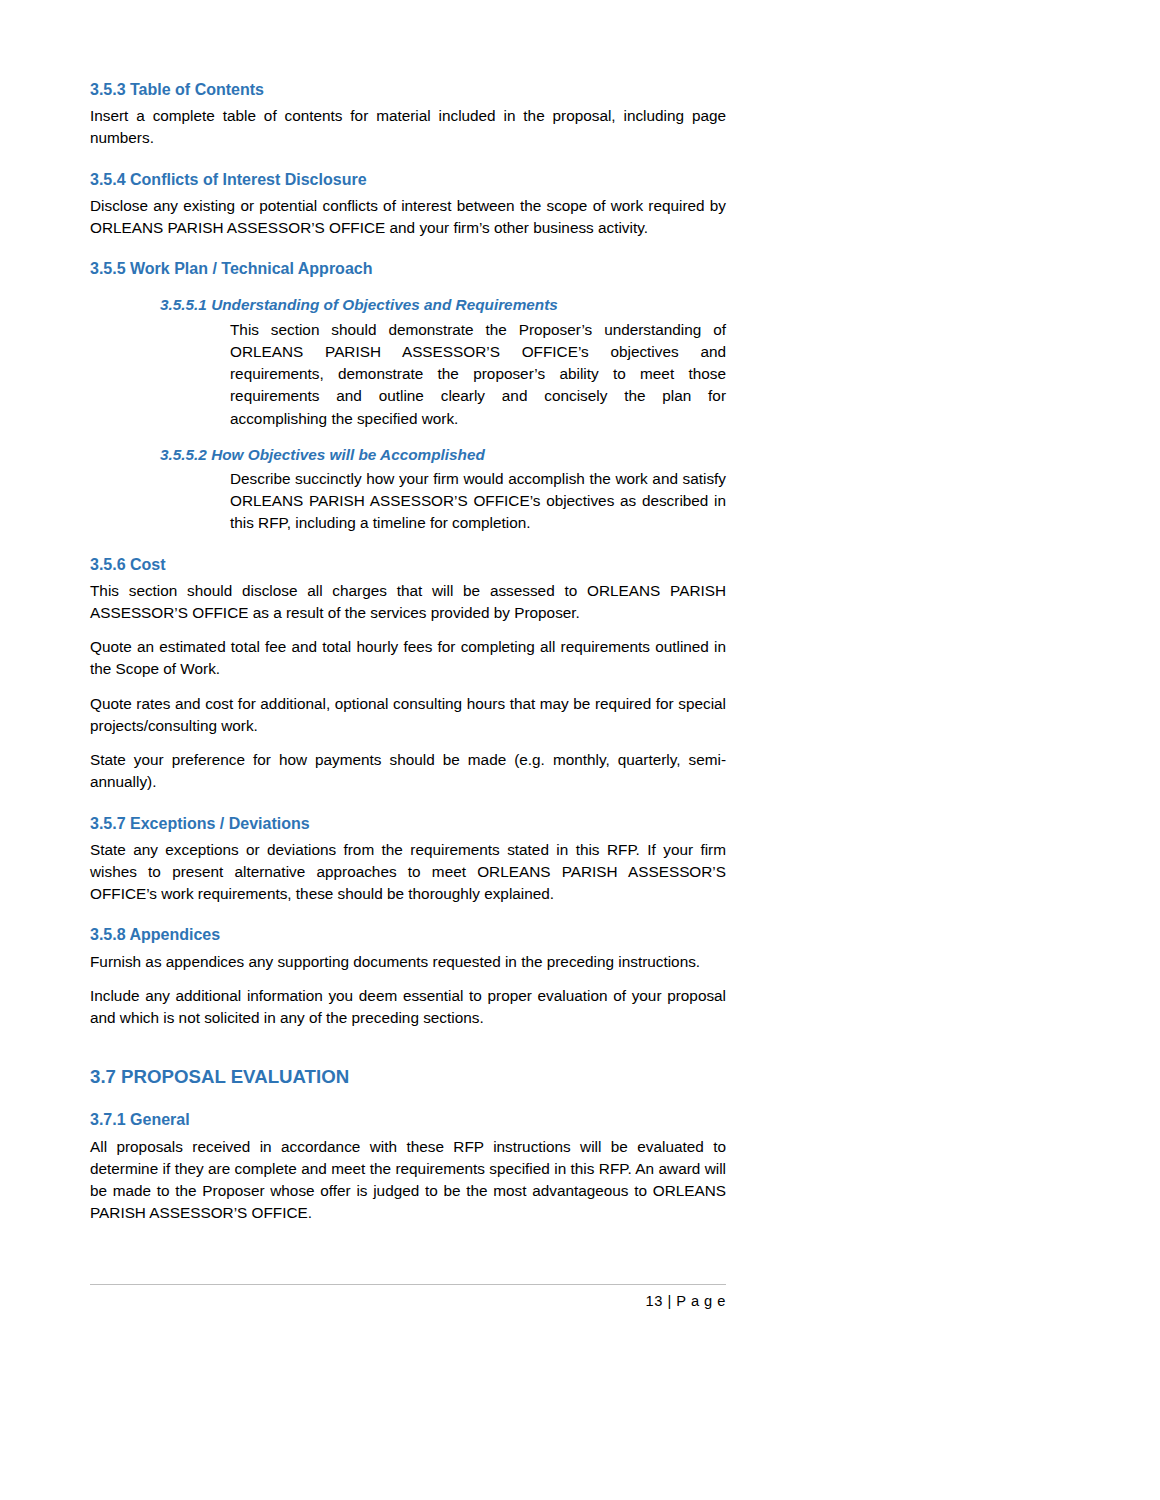3.5.3 Table of Contents
Insert a complete table of contents for material included in the proposal, including page numbers.
3.5.4 Conflicts of Interest Disclosure
Disclose any existing or potential conflicts of interest between the scope of work required by ORLEANS PARISH ASSESSOR’S OFFICE and your firm’s other business activity.
3.5.5 Work Plan / Technical Approach
3.5.5.1 Understanding of Objectives and Requirements
This section should demonstrate the Proposer’s understanding of ORLEANS PARISH ASSESSOR’S OFFICE’s objectives and requirements, demonstrate the proposer’s ability to meet those requirements and outline clearly and concisely the plan for accomplishing the specified work.
3.5.5.2 How Objectives will be Accomplished
Describe succinctly how your firm would accomplish the work and satisfy ORLEANS PARISH ASSESSOR’S OFFICE’s objectives as described in this RFP, including a timeline for completion.
3.5.6 Cost
This section should disclose all charges that will be assessed to ORLEANS PARISH ASSESSOR’S OFFICE as a result of the services provided by Proposer.
Quote an estimated total fee and total hourly fees for completing all requirements outlined in the Scope of Work.
Quote rates and cost for additional, optional consulting hours that may be required for special projects/consulting work.
State your preference for how payments should be made (e.g. monthly, quarterly, semi-annually).
3.5.7 Exceptions / Deviations
State any exceptions or deviations from the requirements stated in this RFP. If your firm wishes to present alternative approaches to meet ORLEANS PARISH ASSESSOR’S OFFICE’s work requirements, these should be thoroughly explained.
3.5.8 Appendices
Furnish as appendices any supporting documents requested in the preceding instructions.
Include any additional information you deem essential to proper evaluation of your proposal and which is not solicited in any of the preceding sections.
3.7 PROPOSAL EVALUATION
3.7.1 General
All proposals received in accordance with these RFP instructions will be evaluated to determine if they are complete and meet the requirements specified in this RFP. An award will be made to the Proposer whose offer is judged to be the most advantageous to ORLEANS PARISH ASSESSOR’S OFFICE.
13 | P a g e